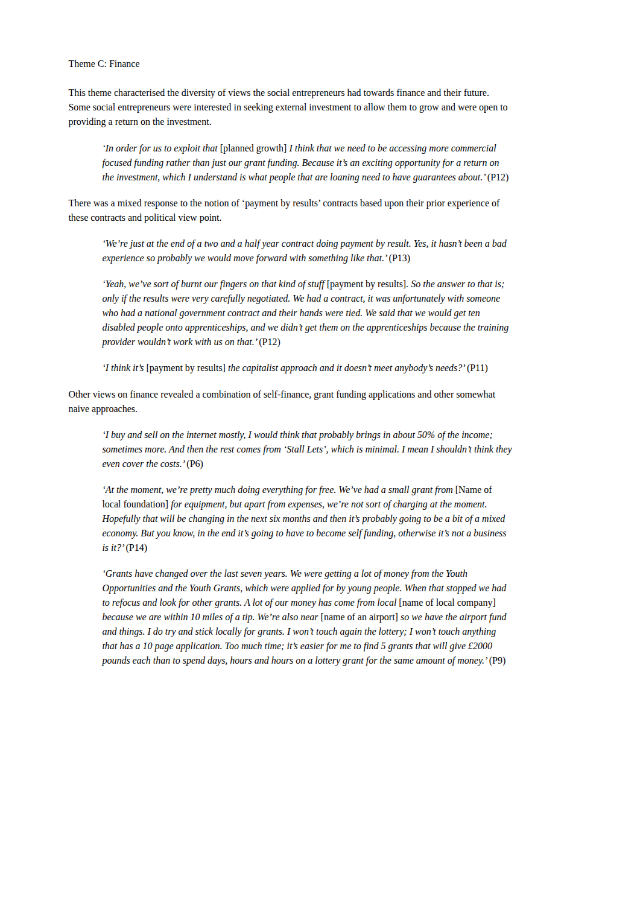Theme C: Finance
This theme characterised the diversity of views the social entrepreneurs had towards finance and their future. Some social entrepreneurs were interested in seeking external investment to allow them to grow and were open to providing a return on the investment.
‘In order for us to exploit that [planned growth] I think that we need to be accessing more commercial focused funding rather than just our grant funding. Because it’s an exciting opportunity for a return on the investment, which I understand is what people that are loaning need to have guarantees about.’ (P12)
There was a mixed response to the notion of ‘payment by results’ contracts based upon their prior experience of these contracts and political view point.
‘We’re just at the end of a two and a half year contract doing payment by result. Yes, it hasn’t been a bad experience so probably we would move forward with something like that.’ (P13)
‘Yeah, we’ve sort of burnt our fingers on that kind of stuff [payment by results]. So the answer to that is; only if the results were very carefully negotiated. We had a contract, it was unfortunately with someone who had a national government contract and their hands were tied. We said that we would get ten disabled people onto apprenticeships, and we didn’t get them on the apprenticeships because the training provider wouldn’t work with us on that.’ (P12)
‘I think it’s [payment by results] the capitalist approach and it doesn’t meet anybody’s needs?’ (P11)
Other views on finance revealed a combination of self-finance, grant funding applications and other somewhat naive approaches.
‘I buy and sell on the internet mostly, I would think that probably brings in about 50% of the income; sometimes more. And then the rest comes from ‘Stall Lets’, which is minimal. I mean I shouldn’t think they even cover the costs.’ (P6)
‘At the moment, we’re pretty much doing everything for free. We’ve had a small grant from [Name of local foundation] for equipment, but apart from expenses, we’re not sort of charging at the moment. Hopefully that will be changing in the next six months and then it’s probably going to be a bit of a mixed economy. But you know, in the end it’s going to have to become self funding, otherwise it’s not a business is it?’ (P14)
‘Grants have changed over the last seven years. We were getting a lot of money from the Youth Opportunities and the Youth Grants, which were applied for by young people. When that stopped we had to refocus and look for other grants. A lot of our money has come from local [name of local company] because we are within 10 miles of a tip. We’re also near [name of an airport] so we have the airport fund and things. I do try and stick locally for grants. I won’t touch again the lottery; I won’t touch anything that has a 10 page application. Too much time; it’s easier for me to find 5 grants that will give £2000 pounds each than to spend days, hours and hours on a lottery grant for the same amount of money.’ (P9)